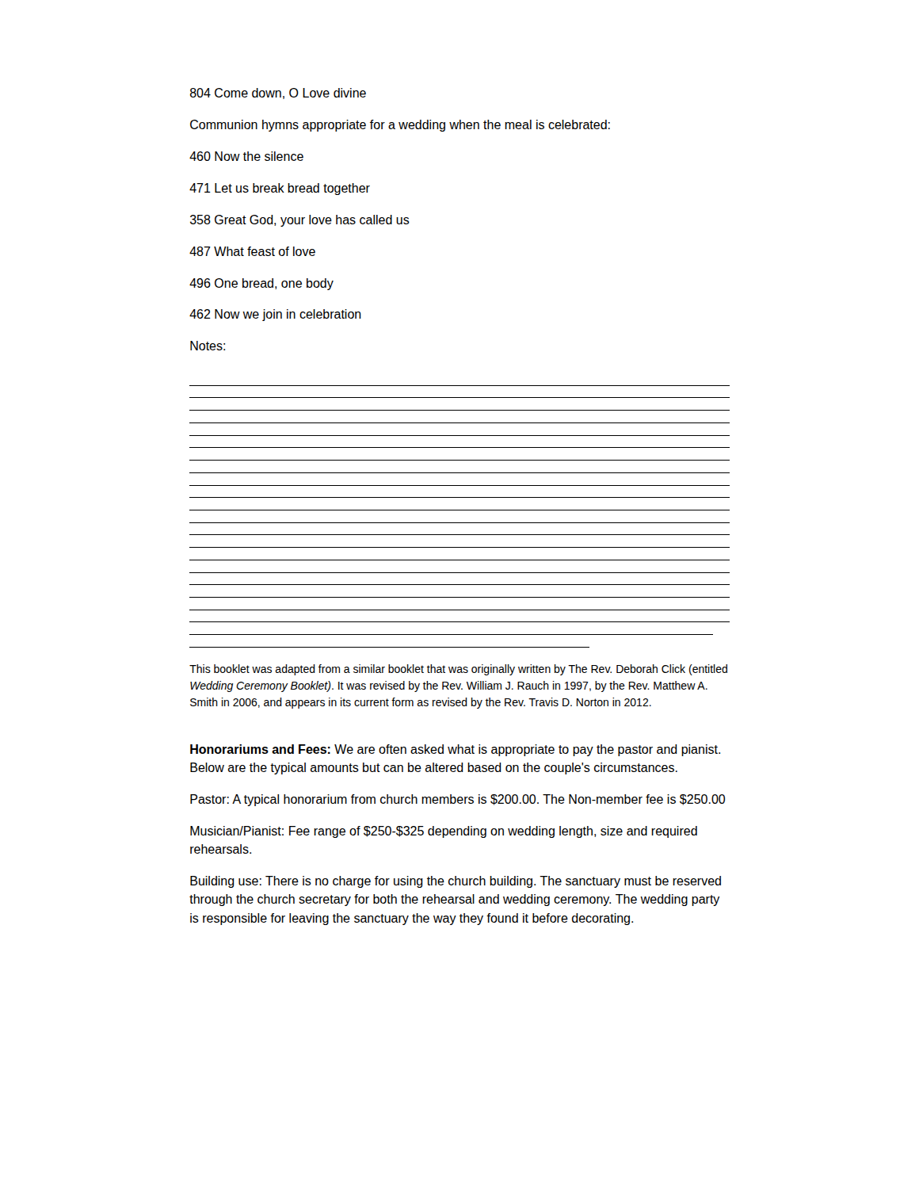804 Come down, O Love divine
Communion hymns appropriate for a wedding when the meal is celebrated:
460 Now the silence
471 Let us break bread together
358 Great God, your love has called us
487 What feast of love
496 One bread, one body
462 Now we join in celebration
Notes:
This booklet was adapted from a similar booklet that was originally written by The Rev. Deborah Click (entitled Wedding Ceremony Booklet). It was revised by the Rev. William J. Rauch in 1997, by the Rev. Matthew A. Smith in 2006, and appears in its current form as revised by the Rev. Travis D. Norton in 2012.
Honorariums and Fees: We are often asked what is appropriate to pay the pastor and pianist. Below are the typical amounts but can be altered based on the couple's circumstances.
Pastor: A typical honorarium from church members is $200.00. The Non-member fee is $250.00
Musician/Pianist: Fee range of $250-$325 depending on wedding length, size and required rehearsals.
Building use: There is no charge for using the church building. The sanctuary must be reserved through the church secretary for both the rehearsal and wedding ceremony. The wedding party is responsible for leaving the sanctuary the way they found it before decorating.